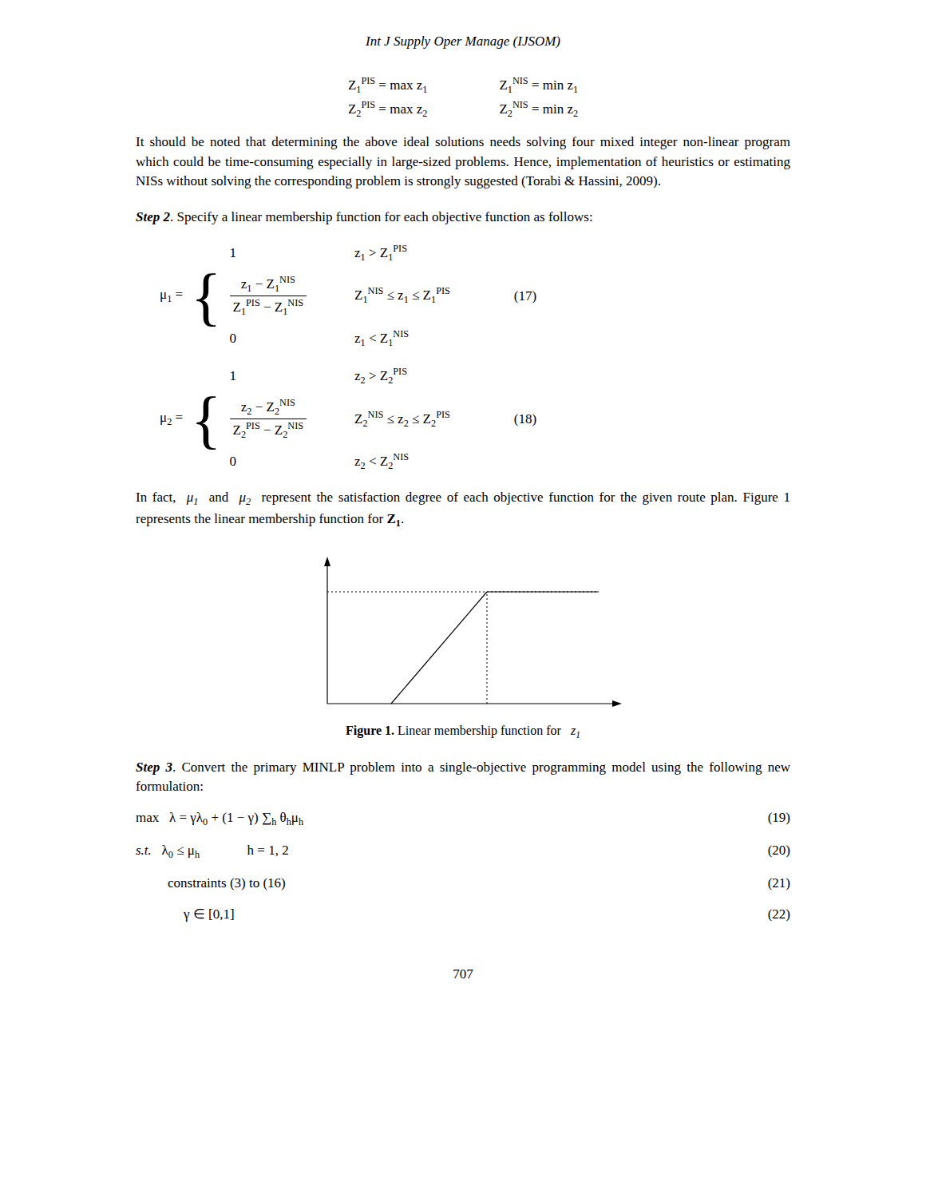Int J Supply Oper Manage (IJSOM)
Z1PIS = max z1 Z1NIS = min z1
Z2PIS = max z2 Z2NIS = min z2
It should be noted that determining the above ideal solutions needs solving four mixed integer non-linear program which could be time-consuming especially in large-sized problems. Hence, implementation of heuristics or estimating NISs without solving the corresponding problem is strongly suggested (Torabi & Hassini, 2009).
Step 2. Specify a linear membership function for each objective function as follows:
μ1 = {
1
z1 > Z1PIS
z1 − Z1NIS Z1PIS − Z1NIS
Z1NIS ≤ z1 ≤ Z1PIS
0
z1 < Z1NIS
(17)
μ2 = {
1
z2 > Z2PIS
z2 − Z2NIS Z2PIS − Z2NIS
Z2NIS ≤ z2 ≤ Z2PIS
0
z2 < Z2NIS
(18)
In fact, μ1 and μ2 represent the satisfaction degree of each objective function for the given route plan. Figure 1 represents the linear membership function for Z1.
Figure 1. Linear membership function for z1
Step 3. Convert the primary MINLP problem into a single-objective programming model using the following new formulation:
max λ = γλ0 + (1 − γ) ∑h θhμh (19)
s.t. λ0 ≤ μh h = 1, 2 (20)
constraints (3) to (16) (21)
γ ∈ [0,1] (22)
707